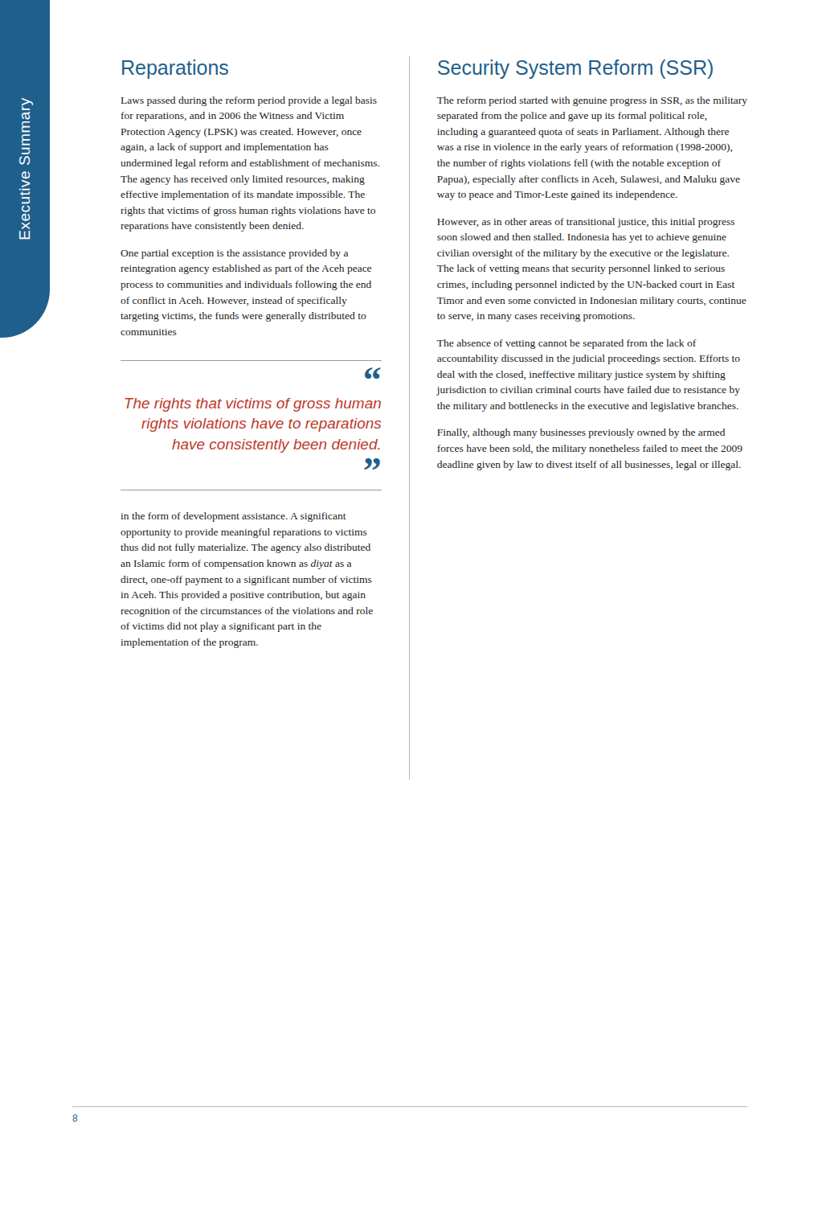Executive Summary
Reparations
Laws passed during the reform period provide a legal basis for reparations, and in 2006 the Witness and Victim Protection Agency (LPSK) was created. However, once again, a lack of support and implementation has undermined legal reform and establishment of mechanisms. The agency has received only limited resources, making effective implementation of its mandate impossible. The rights that victims of gross human rights violations have to reparations have consistently been denied.
One partial exception is the assistance provided by a reintegration agency established as part of the Aceh peace process to communities and individuals following the end of conflict in Aceh. However, instead of specifically targeting victims, the funds were generally distributed to communities
“
The rights that victims of gross human rights violations have to reparations have consistently been denied.
”
in the form of development assistance. A significant opportunity to provide meaningful reparations to victims thus did not fully materialize. The agency also distributed an Islamic form of compensation known as diyat as a direct, one-off payment to a significant number of victims in Aceh. This provided a positive contribution, but again recognition of the circumstances of the violations and role of victims did not play a significant part in the implementation of the program.
Security System Reform (SSR)
The reform period started with genuine progress in SSR, as the military separated from the police and gave up its formal political role, including a guaranteed quota of seats in Parliament. Although there was a rise in violence in the early years of reformation (1998-2000), the number of rights violations fell (with the notable exception of Papua), especially after conflicts in Aceh, Sulawesi, and Maluku gave way to peace and Timor-Leste gained its independence.
However, as in other areas of transitional justice, this initial progress soon slowed and then stalled. Indonesia has yet to achieve genuine civilian oversight of the military by the executive or the legislature. The lack of vetting means that security personnel linked to serious crimes, including personnel indicted by the UN-backed court in East Timor and even some convicted in Indonesian military courts, continue to serve, in many cases receiving promotions.
The absence of vetting cannot be separated from the lack of accountability discussed in the judicial proceedings section. Efforts to deal with the closed, ineffective military justice system by shifting jurisdiction to civilian criminal courts have failed due to resistance by the military and bottlenecks in the executive and legislative branches.
Finally, although many businesses previously owned by the armed forces have been sold, the military nonetheless failed to meet the 2009 deadline given by law to divest itself of all businesses, legal or illegal.
8